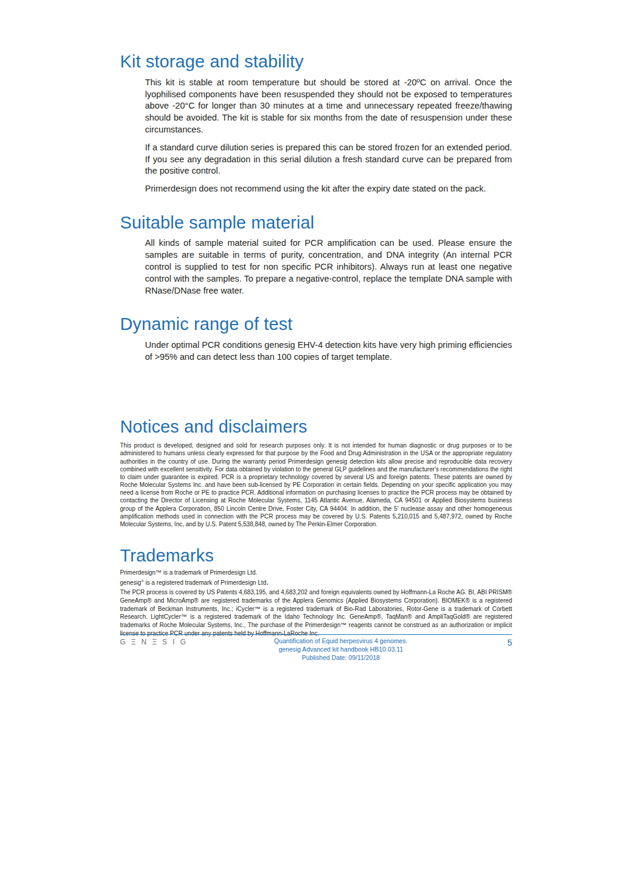Kit storage and stability
This kit is stable at room temperature but should be stored at -20ºC on arrival. Once the lyophilised components have been resuspended they should not be exposed to temperatures above -20°C for longer than 30 minutes at a time and unnecessary repeated freeze/thawing should be avoided. The kit is stable for six months from the date of resuspension under these circumstances.
If a standard curve dilution series is prepared this can be stored frozen for an extended period. If you see any degradation in this serial dilution a fresh standard curve can be prepared from the positive control.
Primerdesign does not recommend using the kit after the expiry date stated on the pack.
Suitable sample material
All kinds of sample material suited for PCR amplification can be used. Please ensure the samples are suitable in terms of purity, concentration, and DNA integrity (An internal PCR control is supplied to test for non specific PCR inhibitors). Always run at least one negative control with the samples. To prepare a negative-control, replace the template DNA sample with RNase/DNase free water.
Dynamic range of test
Under optimal PCR conditions genesig EHV-4 detection kits have very high priming efficiencies of >95% and can detect less than 100 copies of target template.
Notices and disclaimers
This product is developed, designed and sold for research purposes only. It is not intended for human diagnostic or drug purposes or to be administered to humans unless clearly expressed for that purpose by the Food and Drug Administration in the USA or the appropriate regulatory authorities in the country of use. During the warranty period Primerdesign genesig detection kits allow precise and reproducible data recovery combined with excellent sensitivity. For data obtained by violation to the general GLP guidelines and the manufacturer's recommendations the right to claim under guarantee is expired. PCR is a proprietary technology covered by several US and foreign patents. These patents are owned by Roche Molecular Systems Inc. and have been sub-licensed by PE Corporation in certain fields. Depending on your specific application you may need a license from Roche or PE to practice PCR. Additional information on purchasing licenses to practice the PCR process may be obtained by contacting the Director of Licensing at Roche Molecular Systems, 1145 Atlantic Avenue, Alameda, CA 94501 or Applied Biosystems business group of the Applera Corporation, 850 Lincoln Centre Drive, Foster City, CA 94404. In addition, the 5' nuclease assay and other homogeneous amplification methods used in connection with the PCR process may be covered by U.S. Patents 5,210,015 and 5,487,972, owned by Roche Molecular Systems, Inc, and by U.S. Patent 5,538,848, owned by The Perkin-Elmer Corporation.
Trademarks
Primerdesign™ is a trademark of Primerdesign Ltd.
genesig® is a registered trademark of Primerdesign Ltd.
The PCR process is covered by US Patents 4,683,195, and 4,683,202 and foreign equivalents owned by Hoffmann-La Roche AG. BI, ABI PRISM® GeneAmp® and MicroAmp® are registered trademarks of the Applera Genomics (Applied Biosystems Corporation). BIOMEK® is a registered trademark of Beckman Instruments, Inc.; iCycler™ is a registered trademark of Bio-Rad Laboratories, Rotor-Gene is a trademark of Corbett Research. LightCycler™ is a registered trademark of the Idaho Technology Inc. GeneAmp®, TaqMan® and AmpliTaqGold® are registered trademarks of Roche Molecular Systems, Inc., The purchase of the Primerdesign™ reagents cannot be construed as an authorization or implicit license to practice PCR under any patents held by Hoffmann-LaRoche Inc.
G Ξ N Ξ S I G
Quantification of Equid herpesvirus 4 genomes.
genesig Advanced kit handbook HB10.03.11
Published Date: 09/11/2018
5